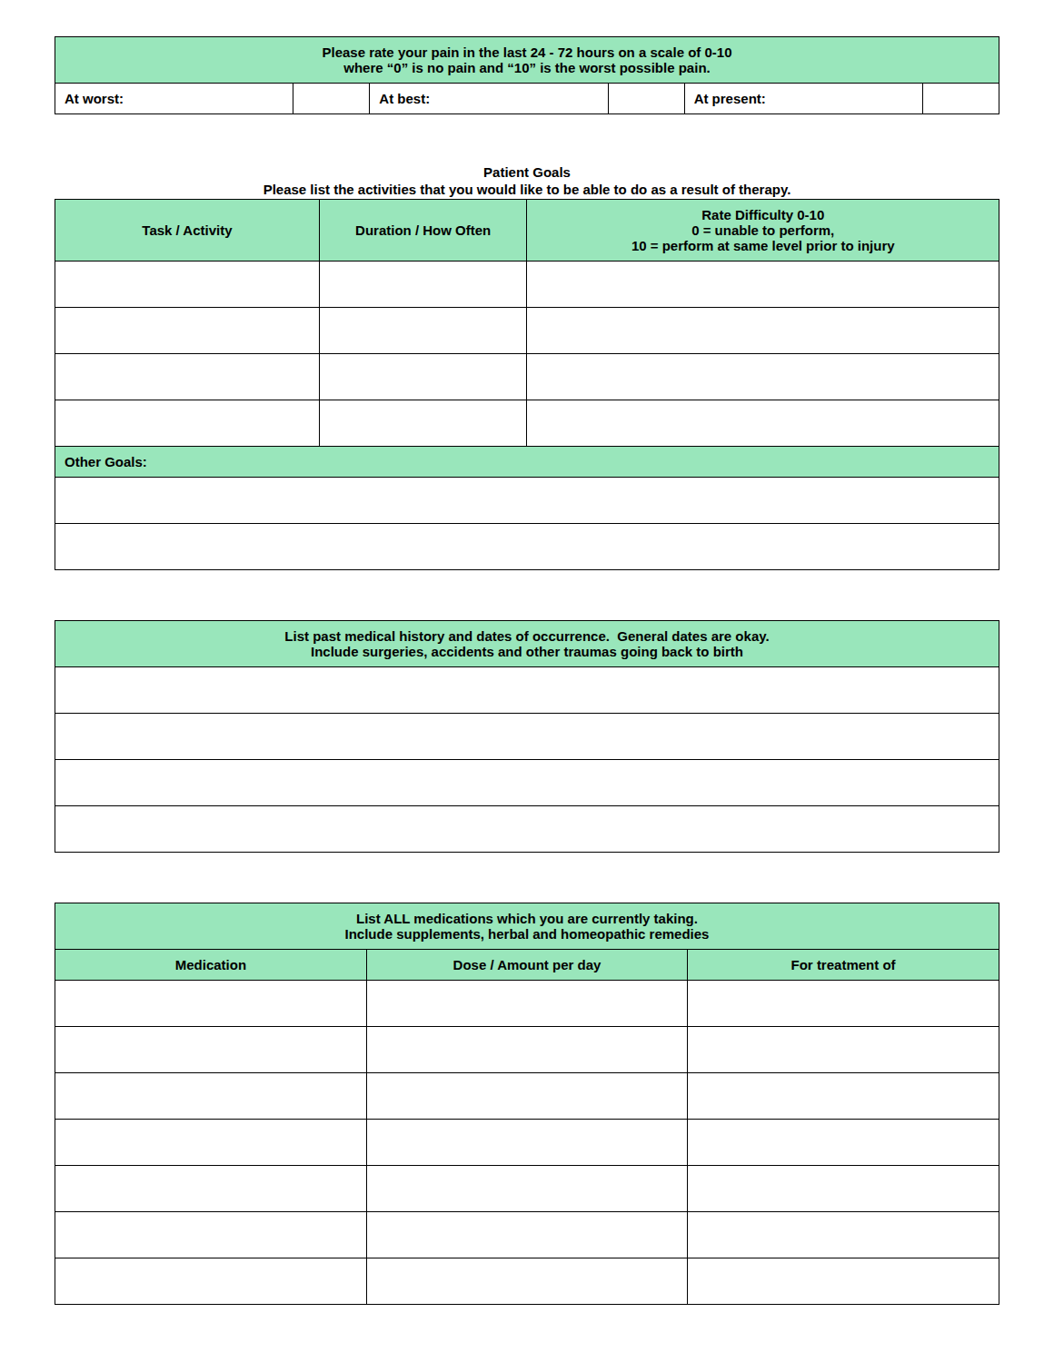| Please rate your pain in the last 24 - 72 hours on a scale of 0-10 where “0” is no pain and “10” is the worst possible pain. |
| At worst: | | At best: | | At present: | |
Patient Goals
Please list the activities that you would like to be able to do as a result of therapy.
| Task / Activity | Duration / How Often | Rate Difficulty 0-10 0 = unable to perform, 10 = perform at same level prior to injury |
| Other Goals: |
| List past medical history and dates of occurrence. General dates are okay. Include surgeries, accidents and other traumas going back to birth |
| List ALL medications which you are currently taking. Include supplements, herbal and homeopathic remedies |
| Medication | Dose / Amount per day | For treatment of |